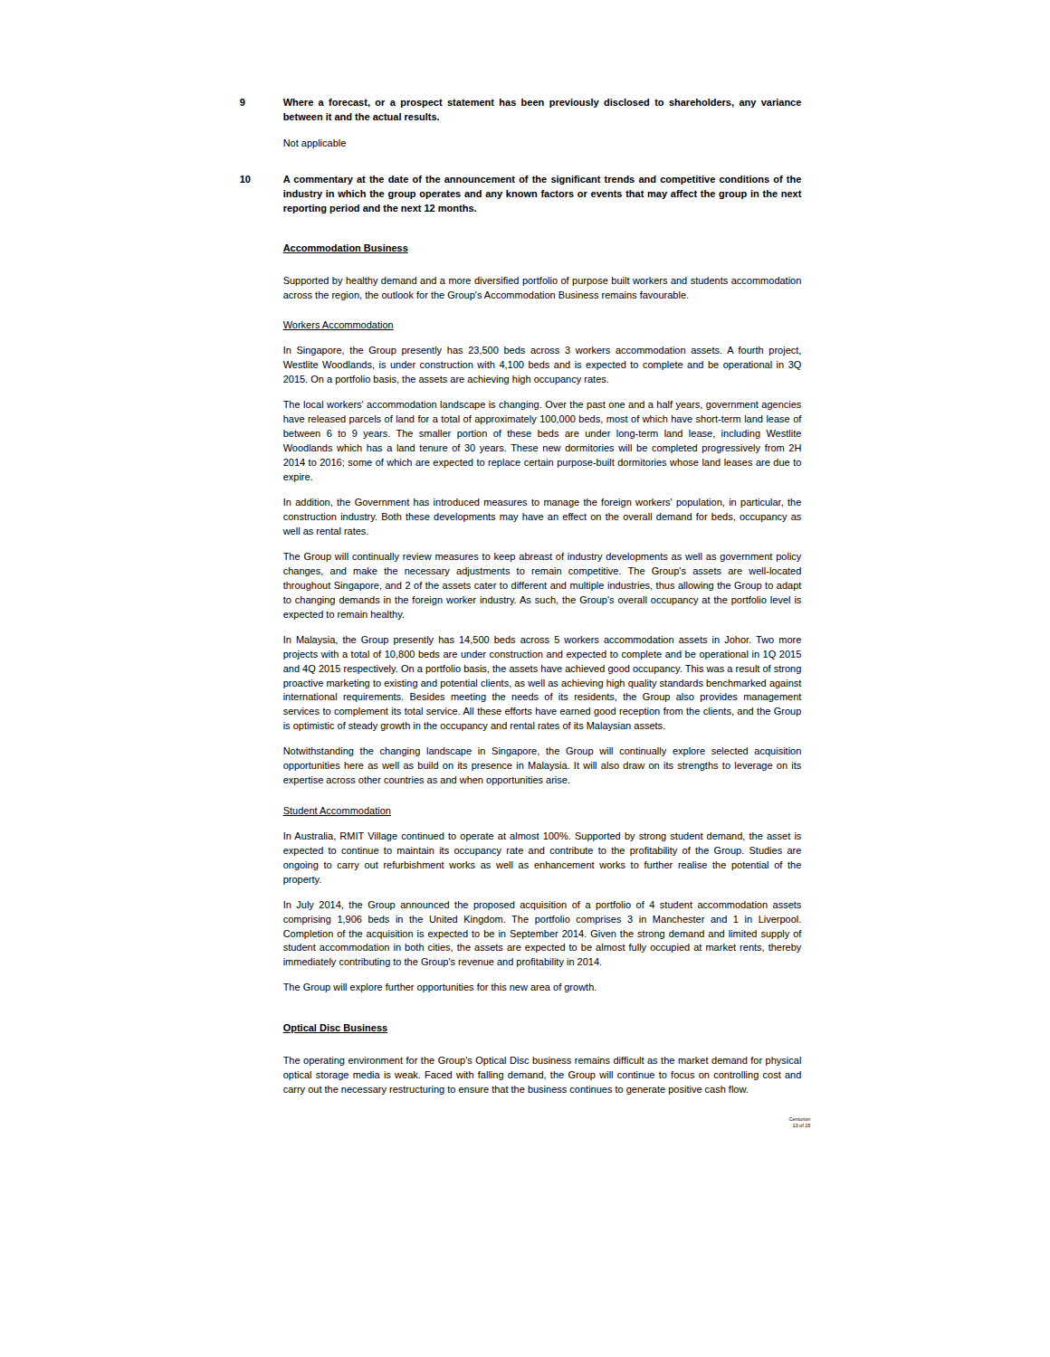9
Where a forecast, or a prospect statement has been previously disclosed to shareholders, any variance between it and the actual results.
Not applicable
10
A commentary at the date of the announcement of the significant trends and competitive conditions of the industry in which the group operates and any known factors or events that may affect the group in the next reporting period and the next 12 months.
Accommodation Business
Supported by healthy demand and a more diversified portfolio of purpose built workers and students accommodation across the region, the outlook for the Group's Accommodation Business remains favourable.
Workers Accommodation
In Singapore, the Group presently has 23,500 beds across 3 workers accommodation assets. A fourth project, Westlite Woodlands, is under construction with 4,100 beds and is expected to complete and be operational in 3Q 2015. On a portfolio basis, the assets are achieving high occupancy rates.
The local workers' accommodation landscape is changing. Over the past one and a half years, government agencies have released parcels of land for a total of approximately 100,000 beds, most of which have short-term land lease of between 6 to 9 years. The smaller portion of these beds are under long-term land lease, including Westlite Woodlands which has a land tenure of 30 years. These new dormitories will be completed progressively from 2H 2014 to 2016; some of which are expected to replace certain purpose-built dormitories whose land leases are due to expire.
In addition, the Government has introduced measures to manage the foreign workers' population, in particular, the construction industry. Both these developments may have an effect on the overall demand for beds, occupancy as well as rental rates.
The Group will continually review measures to keep abreast of industry developments as well as government policy changes, and make the necessary adjustments to remain competitive. The Group's assets are well-located throughout Singapore, and 2 of the assets cater to different and multiple industries, thus allowing the Group to adapt to changing demands in the foreign worker industry. As such, the Group's overall occupancy at the portfolio level is expected to remain healthy.
In Malaysia, the Group presently has 14,500 beds across 5 workers accommodation assets in Johor. Two more projects with a total of 10,800 beds are under construction and expected to complete and be operational in 1Q 2015 and 4Q 2015 respectively. On a portfolio basis, the assets have achieved good occupancy. This was a result of strong proactive marketing to existing and potential clients, as well as achieving high quality standards benchmarked against international requirements. Besides meeting the needs of its residents, the Group also provides management services to complement its total service. All these efforts have earned good reception from the clients, and the Group is optimistic of steady growth in the occupancy and rental rates of its Malaysian assets.
Notwithstanding the changing landscape in Singapore, the Group will continually explore selected acquisition opportunities here as well as build on its presence in Malaysia. It will also draw on its strengths to leverage on its expertise across other countries as and when opportunities arise.
Student Accommodation
In Australia, RMIT Village continued to operate at almost 100%. Supported by strong student demand, the asset is expected to continue to maintain its occupancy rate and contribute to the profitability of the Group. Studies are ongoing to carry out refurbishment works as well as enhancement works to further realise the potential of the property.
In July 2014, the Group announced the proposed acquisition of a portfolio of 4 student accommodation assets comprising 1,906 beds in the United Kingdom. The portfolio comprises 3 in Manchester and 1 in Liverpool. Completion of the acquisition is expected to be in September 2014. Given the strong demand and limited supply of student accommodation in both cities, the assets are expected to be almost fully occupied at market rents, thereby immediately contributing to the Group's revenue and profitability in 2014.
The Group will explore further opportunities for this new area of growth.
Optical Disc Business
The operating environment for the Group's Optical Disc business remains difficult as the market demand for physical optical storage media is weak. Faced with falling demand, the Group will continue to focus on controlling cost and carry out the necessary restructuring to ensure that the business continues to generate positive cash flow.
Centurion
13 of 15